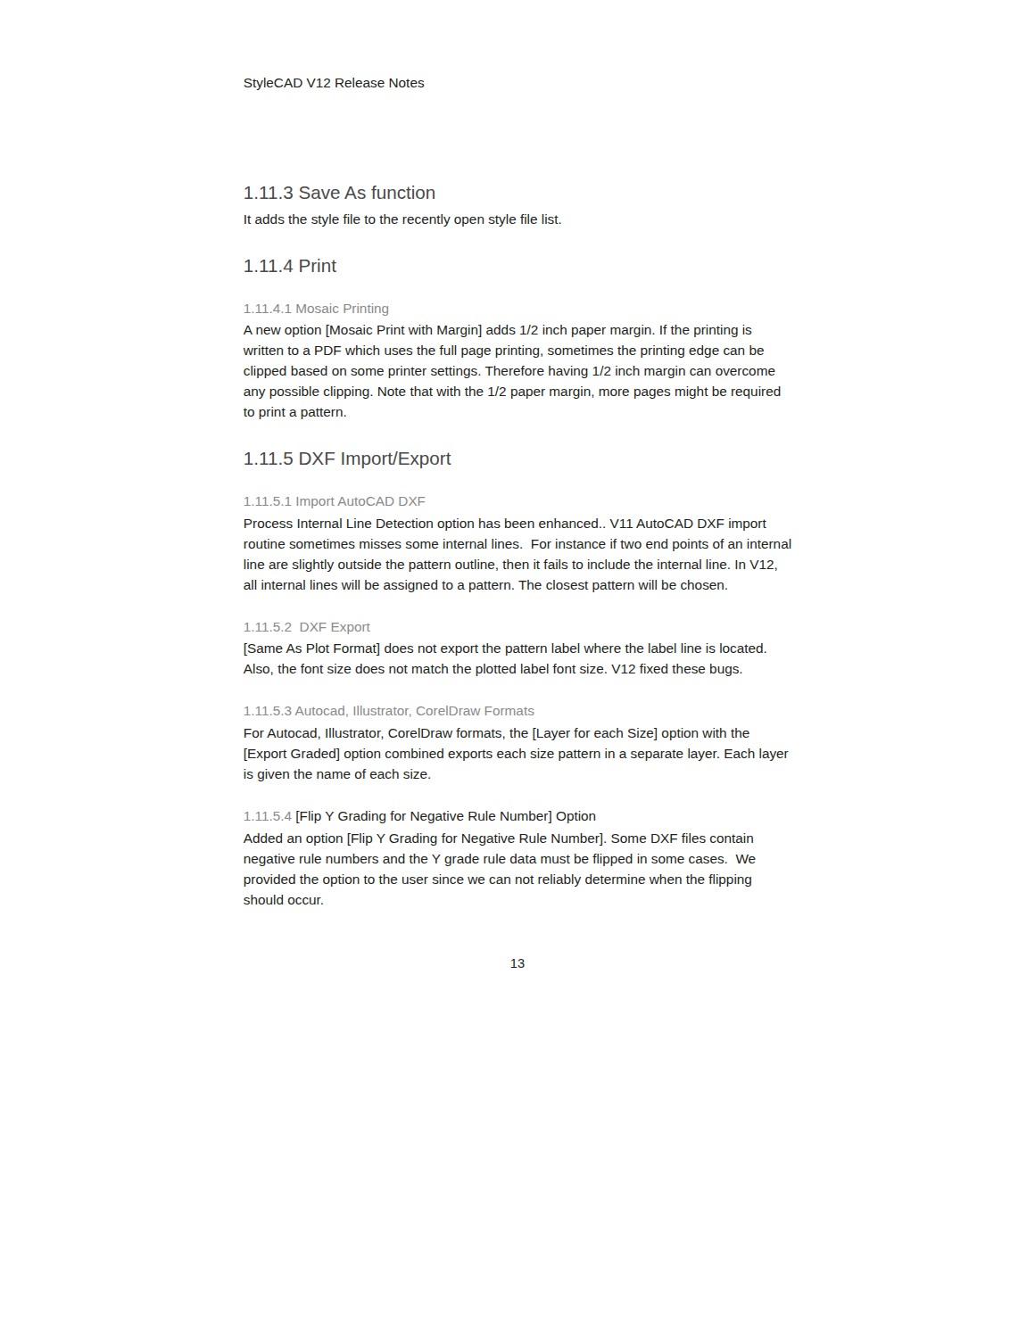StyleCAD V12 Release Notes
1.11.3 Save As function
It adds the style file to the recently open style file list.
1.11.4 Print
1.11.4.1 Mosaic Printing
A new option [Mosaic Print with Margin] adds 1/2 inch paper margin. If the printing is written to a PDF which uses the full page printing, sometimes the printing edge can be clipped based on some printer settings. Therefore having 1/2 inch margin can overcome any possible clipping. Note that with the 1/2 paper margin, more pages might be required to print a pattern.
1.11.5 DXF Import/Export
1.11.5.1 Import AutoCAD DXF
Process Internal Line Detection option has been enhanced.. V11 AutoCAD DXF import routine sometimes misses some internal lines. For instance if two end points of an internal line are slightly outside the pattern outline, then it fails to include the internal line. In V12, all internal lines will be assigned to a pattern. The closest pattern will be chosen.
1.11.5.2 DXF Export
[Same As Plot Format] does not export the pattern label where the label line is located. Also, the font size does not match the plotted label font size. V12 fixed these bugs.
1.11.5.3 Autocad, Illustrator, CorelDraw Formats
For Autocad, Illustrator, CorelDraw formats, the [Layer for each Size] option with the [Export Graded] option combined exports each size pattern in a separate layer. Each layer is given the name of each size.
1.11.5.4 [Flip Y Grading for Negative Rule Number] Option
Added an option [Flip Y Grading for Negative Rule Number]. Some DXF files contain negative rule numbers and the Y grade rule data must be flipped in some cases. We provided the option to the user since we can not reliably determine when the flipping should occur.
13